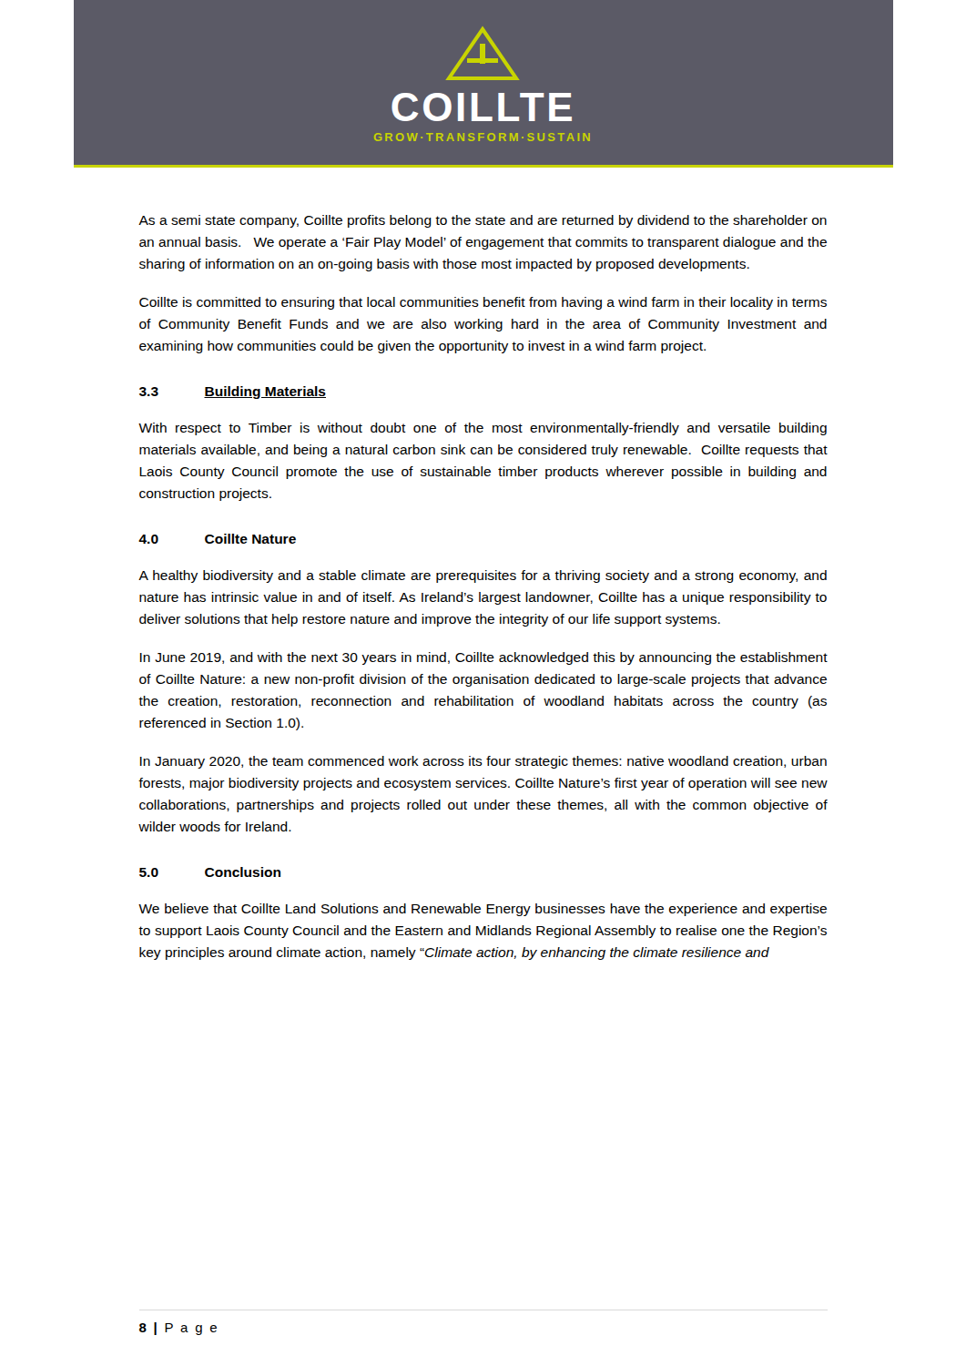COILLTE
GROW·TRANSFORM·SUSTAIN
As a semi state company, Coillte profits belong to the state and are returned by dividend to the shareholder on an annual basis. We operate a ‘Fair Play Model’ of engagement that commits to transparent dialogue and the sharing of information on an on-going basis with those most impacted by proposed developments.
Coillte is committed to ensuring that local communities benefit from having a wind farm in their locality in terms of Community Benefit Funds and we are also working hard in the area of Community Investment and examining how communities could be given the opportunity to invest in a wind farm project.
3.3 Building Materials
With respect to Timber is without doubt one of the most environmentally-friendly and versatile building materials available, and being a natural carbon sink can be considered truly renewable. Coillte requests that Laois County Council promote the use of sustainable timber products wherever possible in building and construction projects.
4.0 Coillte Nature
A healthy biodiversity and a stable climate are prerequisites for a thriving society and a strong economy, and nature has intrinsic value in and of itself. As Ireland’s largest landowner, Coillte has a unique responsibility to deliver solutions that help restore nature and improve the integrity of our life support systems.
In June 2019, and with the next 30 years in mind, Coillte acknowledged this by announcing the establishment of Coillte Nature: a new non-profit division of the organisation dedicated to large-scale projects that advance the creation, restoration, reconnection and rehabilitation of woodland habitats across the country (as referenced in Section 1.0).
In January 2020, the team commenced work across its four strategic themes: native woodland creation, urban forests, major biodiversity projects and ecosystem services. Coillte Nature’s first year of operation will see new collaborations, partnerships and projects rolled out under these themes, all with the common objective of wilder woods for Ireland.
5.0 Conclusion
We believe that Coillte Land Solutions and Renewable Energy businesses have the experience and expertise to support Laois County Council and the Eastern and Midlands Regional Assembly to realise one the Region’s key principles around climate action, namely “Climate action, by enhancing the climate resilience and
8 | P a g e